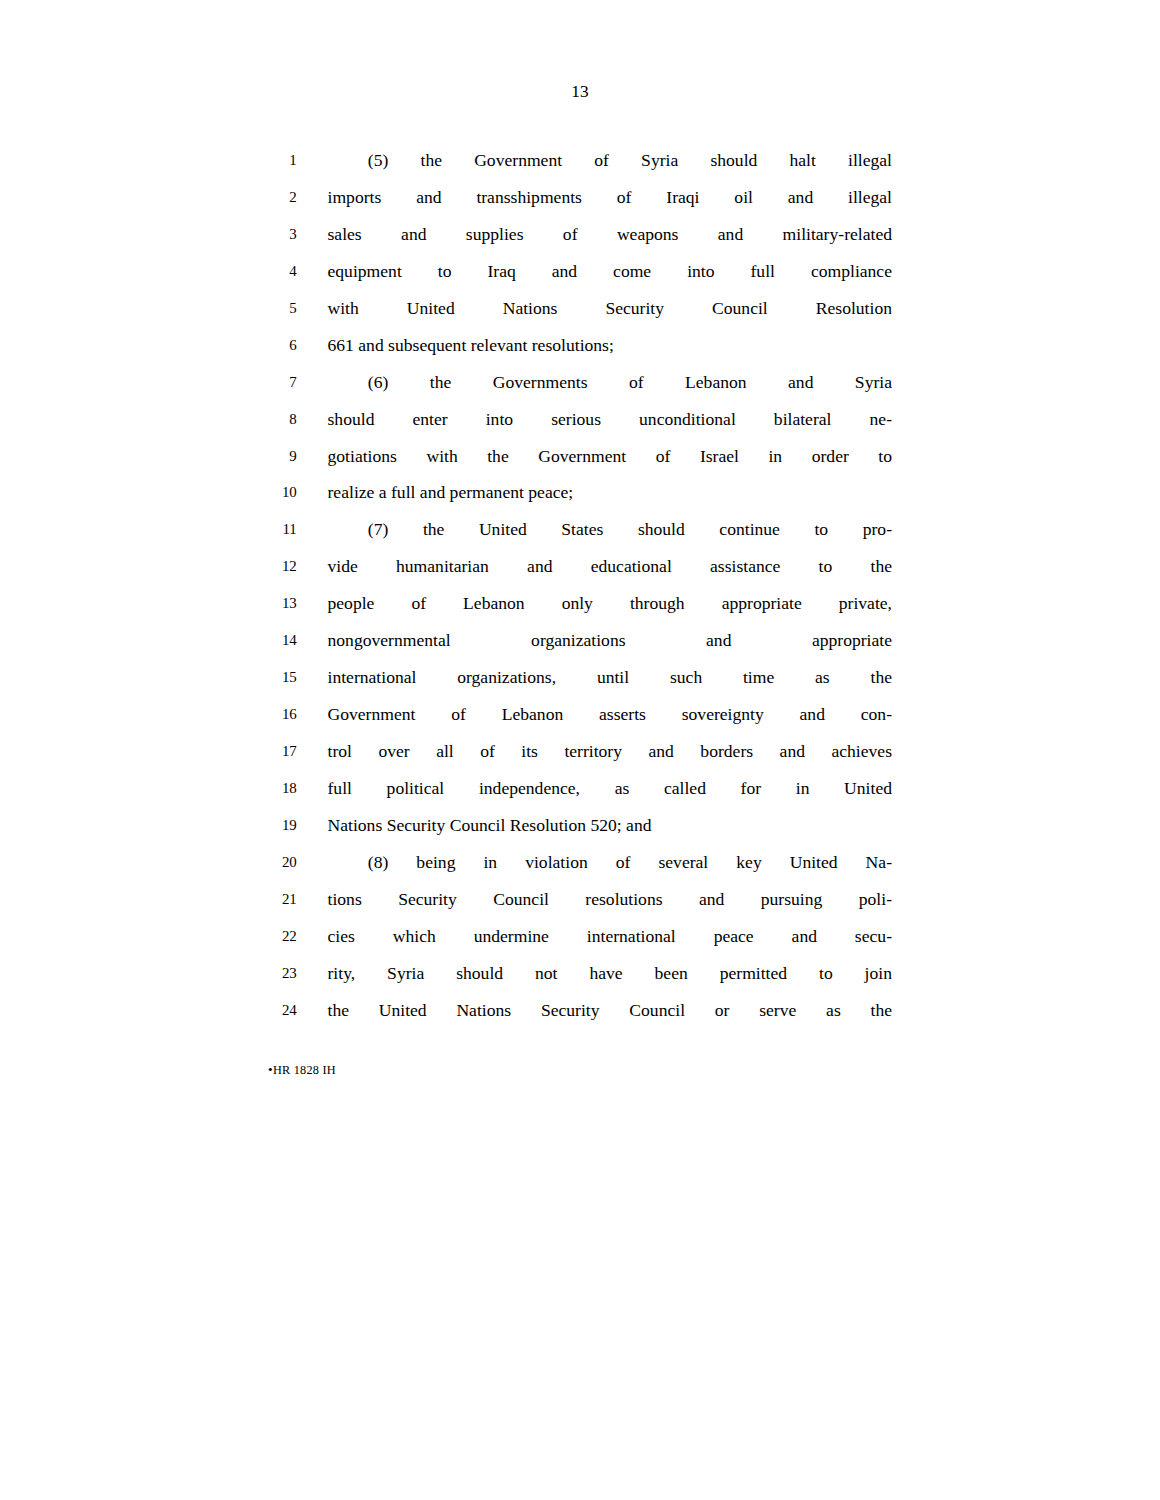13
(5) the Government of Syria should halt illegal
imports and transshipments of Iraqi oil and illegal
sales and supplies of weapons and military-related
equipment to Iraq and come into full compliance
with United Nations Security Council Resolution
661 and subsequent relevant resolutions;
(6) the Governments of Lebanon and Syria
should enter into serious unconditional bilateral ne-
gotiations with the Government of Israel in order to
realize a full and permanent peace;
(7) the United States should continue to pro-
vide humanitarian and educational assistance to the
people of Lebanon only through appropriate private,
nongovernmental organizations and appropriate
international organizations, until such time as the
Government of Lebanon asserts sovereignty and con-
trol over all of its territory and borders and achieves
full political independence, as called for in United
Nations Security Council Resolution 520; and
(8) being in violation of several key United Na-
tions Security Council resolutions and pursuing poli-
cies which undermine international peace and secu-
rity, Syria should not have been permitted to join
the United Nations Security Council or serve as the
•HR 1828 IH